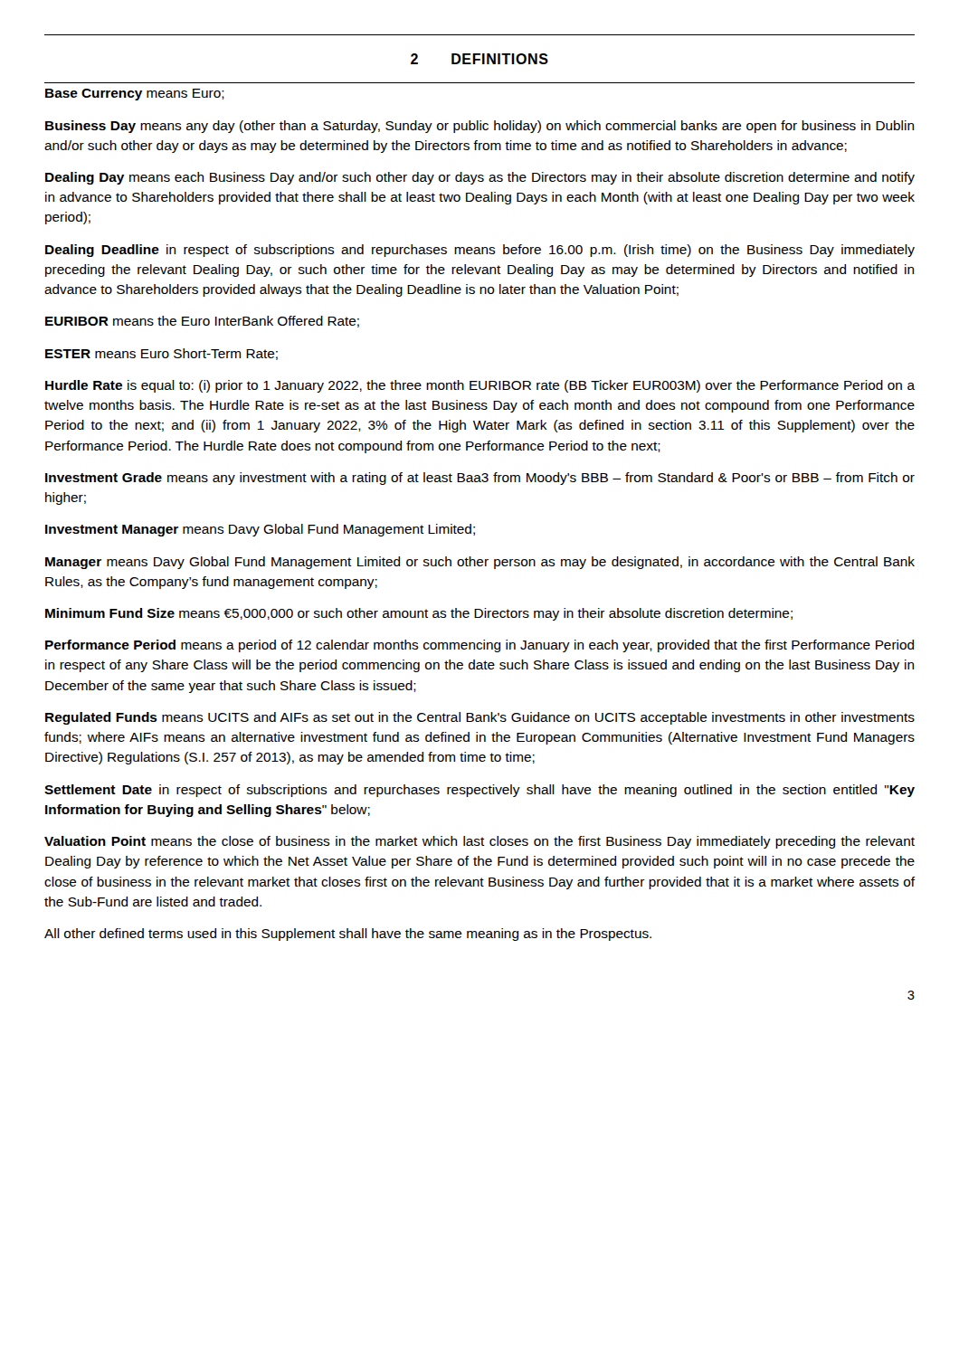2 DEFINITIONS
Base Currency means Euro;
Business Day means any day (other than a Saturday, Sunday or public holiday) on which commercial banks are open for business in Dublin and/or such other day or days as may be determined by the Directors from time to time and as notified to Shareholders in advance;
Dealing Day means each Business Day and/or such other day or days as the Directors may in their absolute discretion determine and notify in advance to Shareholders provided that there shall be at least two Dealing Days in each Month (with at least one Dealing Day per two week period);
Dealing Deadline in respect of subscriptions and repurchases means before 16.00 p.m. (Irish time) on the Business Day immediately preceding the relevant Dealing Day, or such other time for the relevant Dealing Day as may be determined by Directors and notified in advance to Shareholders provided always that the Dealing Deadline is no later than the Valuation Point;
EURIBOR means the Euro InterBank Offered Rate;
ESTER means Euro Short-Term Rate;
Hurdle Rate is equal to: (i) prior to 1 January 2022, the three month EURIBOR rate (BB Ticker EUR003M) over the Performance Period on a twelve months basis. The Hurdle Rate is re-set as at the last Business Day of each month and does not compound from one Performance Period to the next; and (ii) from 1 January 2022, 3% of the High Water Mark (as defined in section 3.11 of this Supplement) over the Performance Period. The Hurdle Rate does not compound from one Performance Period to the next;
Investment Grade means any investment with a rating of at least Baa3 from Moody's BBB – from Standard & Poor's or BBB – from Fitch or higher;
Investment Manager means Davy Global Fund Management Limited;
Manager means Davy Global Fund Management Limited or such other person as may be designated, in accordance with the Central Bank Rules, as the Company’s fund management company;
Minimum Fund Size means €5,000,000 or such other amount as the Directors may in their absolute discretion determine;
Performance Period means a period of 12 calendar months commencing in January in each year, provided that the first Performance Period in respect of any Share Class will be the period commencing on the date such Share Class is issued and ending on the last Business Day in December of the same year that such Share Class is issued;
Regulated Funds means UCITS and AIFs as set out in the Central Bank's Guidance on UCITS acceptable investments in other investments funds; where AIFs means an alternative investment fund as defined in the European Communities (Alternative Investment Fund Managers Directive) Regulations (S.I. 257 of 2013), as may be amended from time to time;
Settlement Date in respect of subscriptions and repurchases respectively shall have the meaning outlined in the section entitled "Key Information for Buying and Selling Shares" below;
Valuation Point means the close of business in the market which last closes on the first Business Day immediately preceding the relevant Dealing Day by reference to which the Net Asset Value per Share of the Fund is determined provided such point will in no case precede the close of business in the relevant market that closes first on the relevant Business Day and further provided that it is a market where assets of the Sub-Fund are listed and traded.
All other defined terms used in this Supplement shall have the same meaning as in the Prospectus.
3